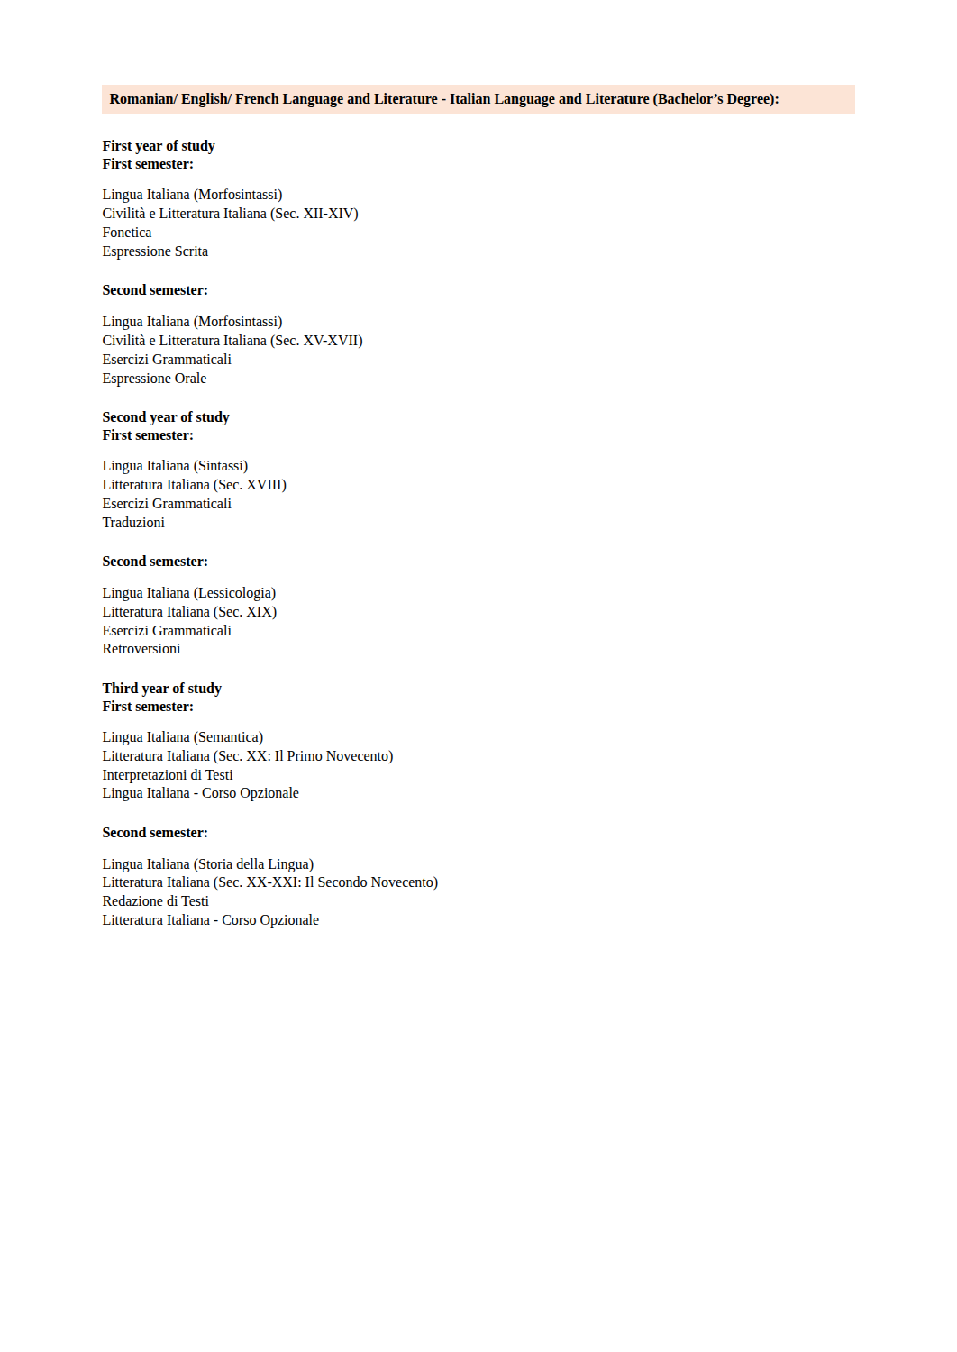Romanian/ English/ French Language and Literature - Italian Language and Literature (Bachelor’s Degree):
First year of study First semester:
Lingua Italiana (Morfosintassi)
Civilità e Litteratura Italiana (Sec. XII-XIV)
Fonetica
Espressione Scrita
Second semester:
Lingua Italiana (Morfosintassi)
Civilità e Litteratura Italiana (Sec. XV-XVII)
Esercizi Grammaticali
Espressione Orale
Second year of study First semester:
Lingua Italiana (Sintassi)
Litteratura Italiana (Sec. XVIII)
Esercizi Grammaticali
Traduzioni
Second semester:
Lingua Italiana (Lessicologia)
Litteratura Italiana (Sec. XIX)
Esercizi Grammaticali
Retroversioni
Third year of study First semester:
Lingua Italiana (Semantica)
Litteratura Italiana (Sec. XX: Il Primo Novecento)
Interpretazioni di Testi
Lingua Italiana - Corso Opzionale
Second semester:
Lingua Italiana (Storia della Lingua)
Litteratura Italiana (Sec. XX-XXI: Il Secondo Novecento)
Redazione di Testi
Litteratura Italiana - Corso Opzionale